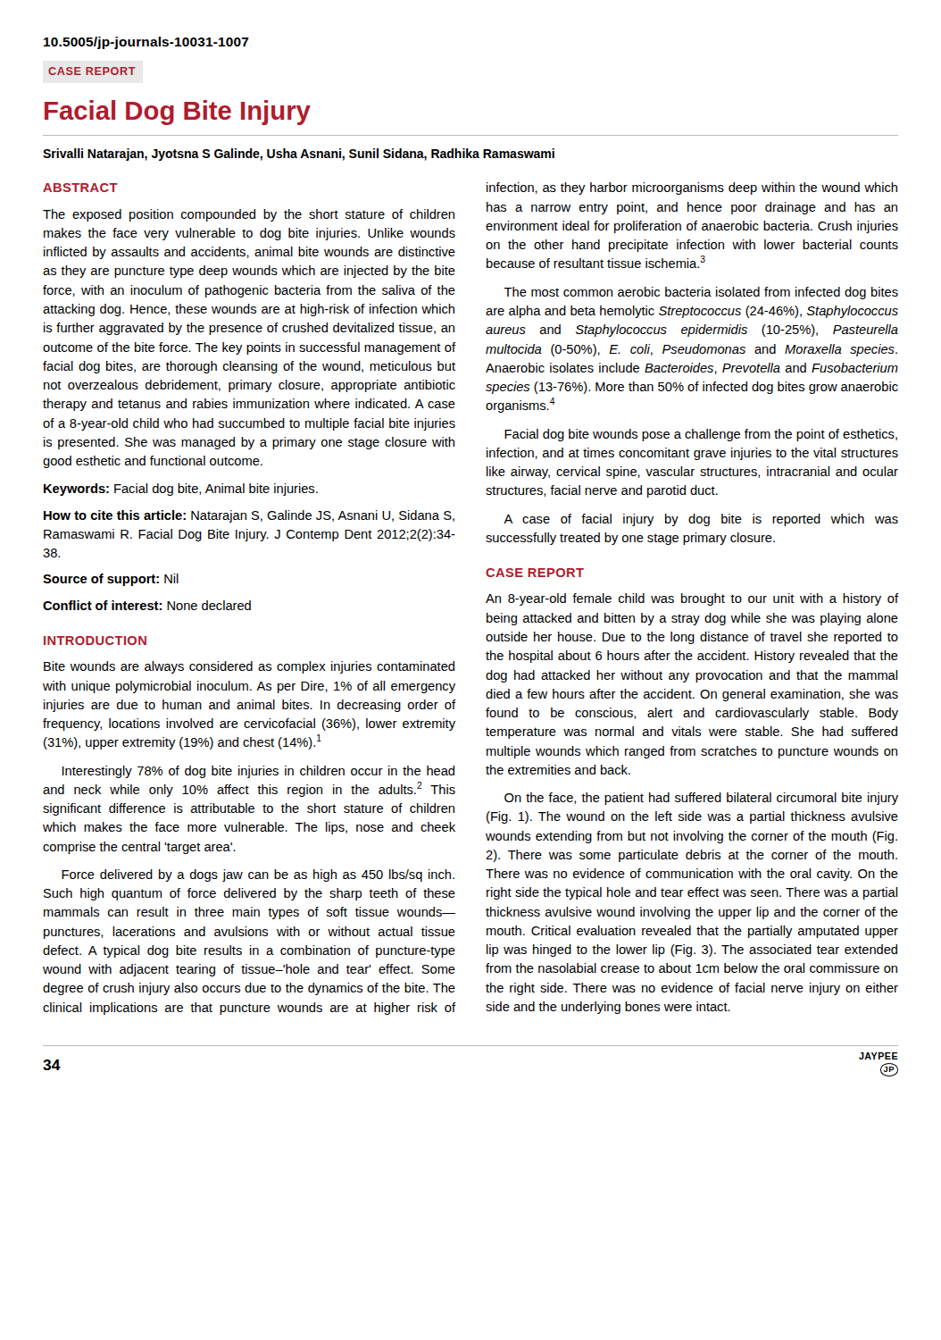10.5005/jp-journals-10031-1007
CASE REPORT
Facial Dog Bite Injury
Srivalli Natarajan, Jyotsna S Galinde, Usha Asnani, Sunil Sidana, Radhika Ramaswami
ABSTRACT
The exposed position compounded by the short stature of children makes the face very vulnerable to dog bite injuries. Unlike wounds inflicted by assaults and accidents, animal bite wounds are distinctive as they are puncture type deep wounds which are injected by the bite force, with an inoculum of pathogenic bacteria from the saliva of the attacking dog. Hence, these wounds are at high-risk of infection which is further aggravated by the presence of crushed devitalized tissue, an outcome of the bite force. The key points in successful management of facial dog bites, are thorough cleansing of the wound, meticulous but not overzealous debridement, primary closure, appropriate antibiotic therapy and tetanus and rabies immunization where indicated. A case of a 8-year-old child who had succumbed to multiple facial bite injuries is presented. She was managed by a primary one stage closure with good esthetic and functional outcome.
Keywords: Facial dog bite, Animal bite injuries.
How to cite this article: Natarajan S, Galinde JS, Asnani U, Sidana S, Ramaswami R. Facial Dog Bite Injury. J Contemp Dent 2012;2(2):34-38.
Source of support: Nil
Conflict of interest: None declared
INTRODUCTION
Bite wounds are always considered as complex injuries contaminated with unique polymicrobial inoculum. As per Dire, 1% of all emergency injuries are due to human and animal bites. In decreasing order of frequency, locations involved are cervicofacial (36%), lower extremity (31%), upper extremity (19%) and chest (14%).1
Interestingly 78% of dog bite injuries in children occur in the head and neck while only 10% affect this region in the adults.2 This significant difference is attributable to the short stature of children which makes the face more vulnerable. The lips, nose and cheek comprise the central 'target area'.
Force delivered by a dogs jaw can be as high as 450 lbs/sq inch. Such high quantum of force delivered by the sharp teeth of these mammals can result in three main types of soft tissue wounds—punctures, lacerations and avulsions with or without actual tissue defect. A typical dog bite results in a combination of puncture-type wound with adjacent tearing of tissue–'hole and tear' effect. Some degree of crush injury also occurs due to the dynamics of the bite. The clinical implications are that puncture wounds are at higher risk of infection, as they harbor microorganisms deep within the wound which has a narrow entry point, and hence poor drainage and has an environment ideal for proliferation of anaerobic bacteria. Crush injuries on the other hand precipitate infection with lower bacterial counts because of resultant tissue ischemia.3
The most common aerobic bacteria isolated from infected dog bites are alpha and beta hemolytic Streptococcus (24-46%), Staphylococcus aureus and Staphylococcus epidermidis (10-25%), Pasteurella multocida (0-50%), E. coli, Pseudomonas and Moraxella species. Anaerobic isolates include Bacteroides, Prevotella and Fusobacterium species (13-76%). More than 50% of infected dog bites grow anaerobic organisms.4
Facial dog bite wounds pose a challenge from the point of esthetics, infection, and at times concomitant grave injuries to the vital structures like airway, cervical spine, vascular structures, intracranial and ocular structures, facial nerve and parotid duct.
A case of facial injury by dog bite is reported which was successfully treated by one stage primary closure.
CASE REPORT
An 8-year-old female child was brought to our unit with a history of being attacked and bitten by a stray dog while she was playing alone outside her house. Due to the long distance of travel she reported to the hospital about 6 hours after the accident. History revealed that the dog had attacked her without any provocation and that the mammal died a few hours after the accident. On general examination, she was found to be conscious, alert and cardiovascularly stable. Body temperature was normal and vitals were stable. She had suffered multiple wounds which ranged from scratches to puncture wounds on the extremities and back.
On the face, the patient had suffered bilateral circumoral bite injury (Fig. 1). The wound on the left side was a partial thickness avulsive wounds extending from but not involving the corner of the mouth (Fig. 2). There was some particulate debris at the corner of the mouth. There was no evidence of communication with the oral cavity. On the right side the typical hole and tear effect was seen. There was a partial thickness avulsive wound involving the upper lip and the corner of the mouth. Critical evaluation revealed that the partially amputated upper lip was hinged to the lower lip (Fig. 3). The associated tear extended from the nasolabial crease to about 1cm below the oral commissure on the right side. There was no evidence of facial nerve injury on either side and the underlying bones were intact.
34
JAYPEE
JP